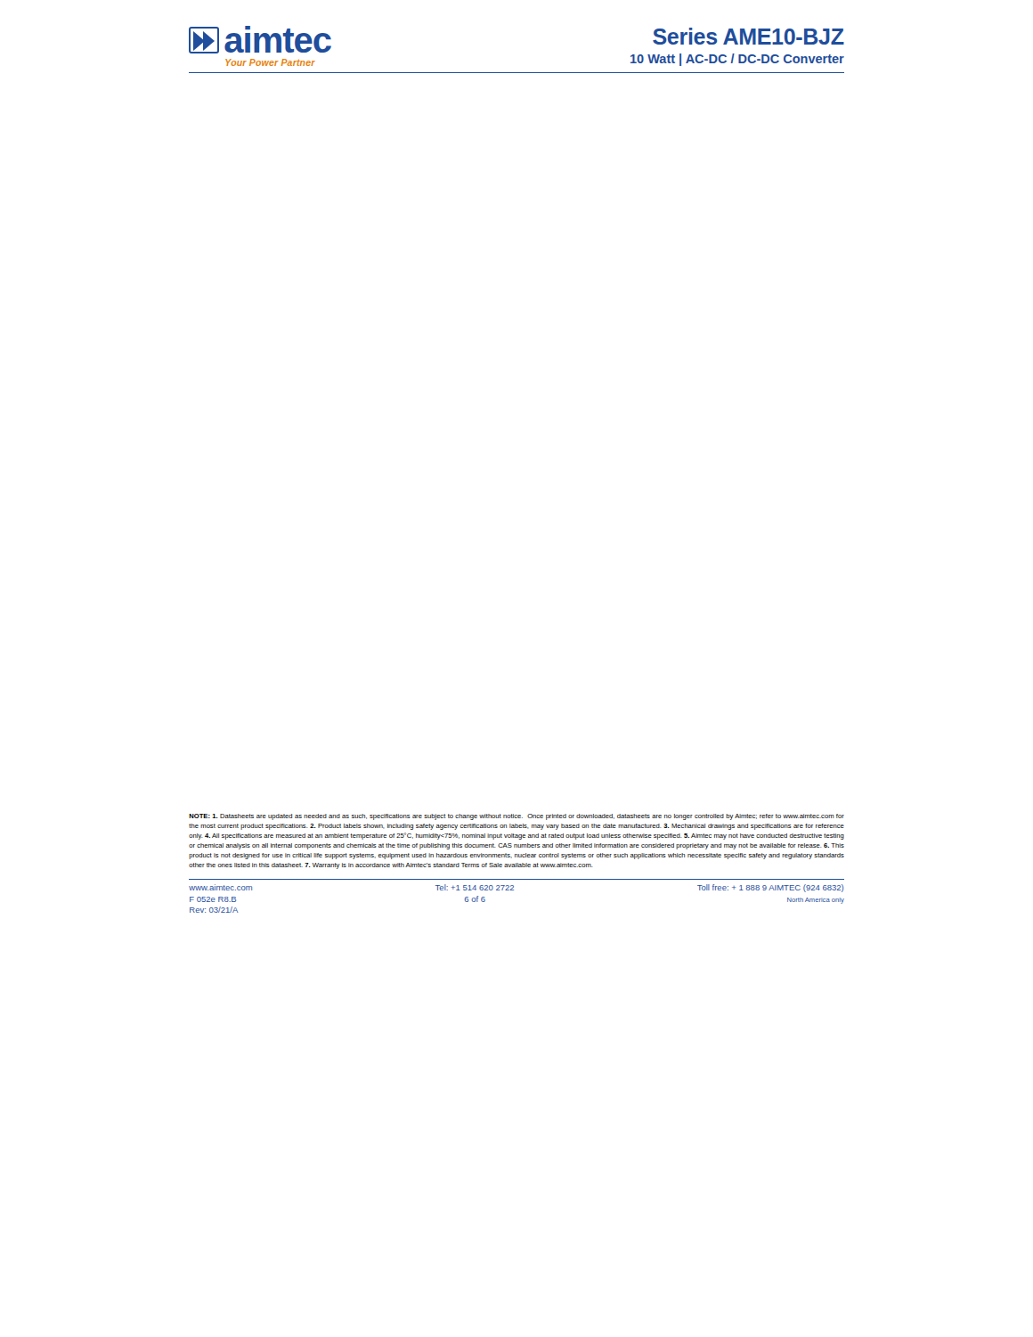aimtec
Your Power Partner
Series AME10-BJZ
10 Watt | AC-DC / DC-DC Converter
NOTE: 1. Datasheets are updated as needed and as such, specifications are subject to change without notice. Once printed or downloaded, datasheets are no longer controlled by Aimtec; refer to www.aimtec.com for the most current product specifications. 2. Product labels shown, including safety agency certifications on labels, may vary based on the date manufactured. 3. Mechanical drawings and specifications are for reference only. 4. All specifications are measured at an ambient temperature of 25°C, humidity<75%, nominal input voltage and at rated output load unless otherwise specified. 5. Aimtec may not have conducted destructive testing or chemical analysis on all internal components and chemicals at the time of publishing this document. CAS numbers and other limited information are considered proprietary and may not be available for release. 6. This product is not designed for use in critical life support systems, equipment used in hazardous environments, nuclear control systems or other such applications which necessitate specific safety and regulatory standards other the ones listed in this datasheet. 7. Warranty is in accordance with Aimtec's standard Terms of Sale available at www.aimtec.com.
www.aimtec.com
F 052e R8.B
Rev: 03/21/A
Tel: +1 514 620 2722
6 of 6
Toll free: + 1 888 9 AIMTEC (924 6832)
North America only